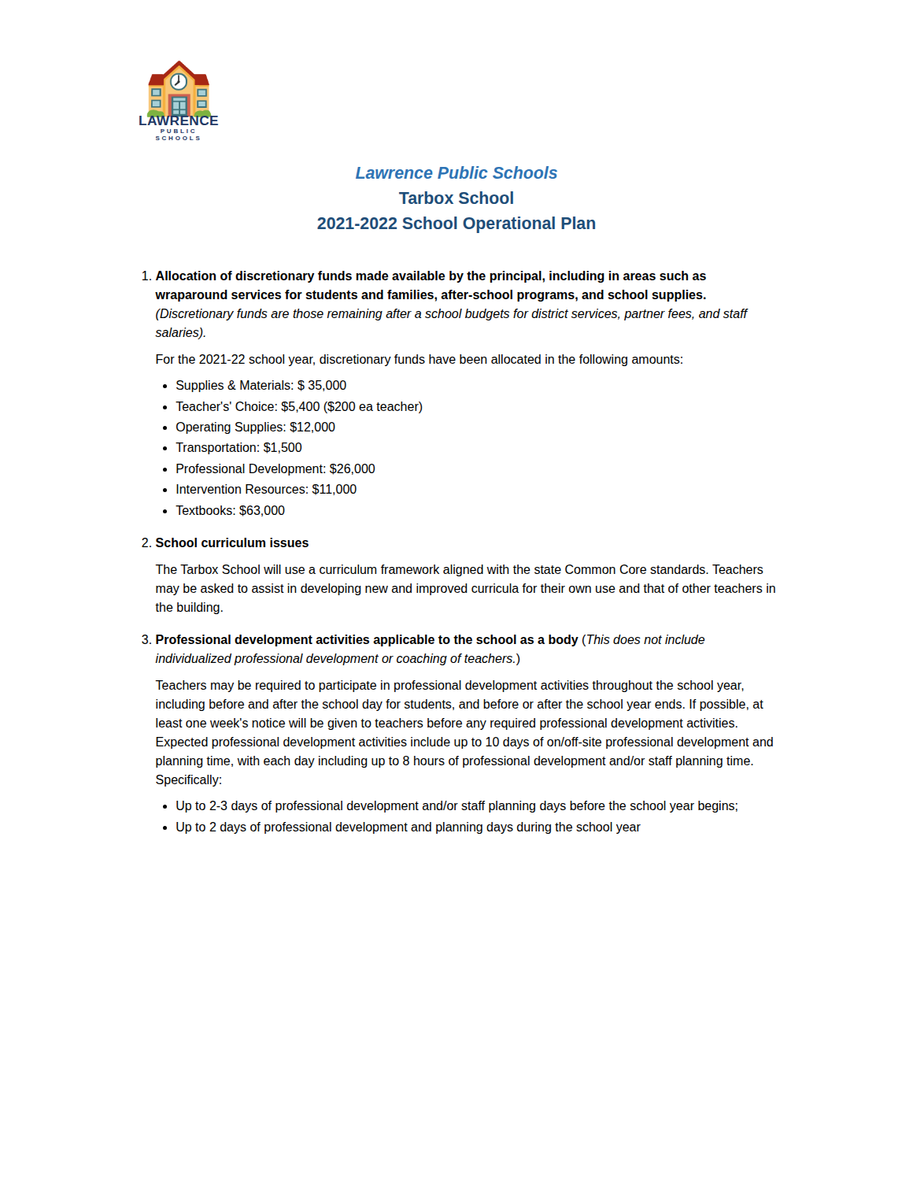🏫
LAWRENCE
PUBLIC SCHOOLS
Lawrence Public Schools
Tarbox School
2021-2022 School Operational Plan
Allocation of discretionary funds made available by the principal, including in areas such as wraparound services for students and families, after-school programs, and school supplies. (Discretionary funds are those remaining after a school budgets for district services, partner fees, and staff salaries).
For the 2021-22 school year, discretionary funds have been allocated in the following amounts:
Supplies & Materials: $ 35,000
Teacher's' Choice: $5,400 ($200 ea teacher)
Operating Supplies: $12,000
Transportation: $1,500
Professional Development: $26,000
Intervention Resources: $11,000
Textbooks: $63,000
School curriculum issues
The Tarbox School will use a curriculum framework aligned with the state Common Core standards. Teachers may be asked to assist in developing new and improved curricula for their own use and that of other teachers in the building.
Professional development activities applicable to the school as a body (This does not include individualized professional development or coaching of teachers.)
Teachers may be required to participate in professional development activities throughout the school year, including before and after the school day for students, and before or after the school year ends. If possible, at least one week's notice will be given to teachers before any required professional development activities. Expected professional development activities include up to 10 days of on/off-site professional development and planning time, with each day including up to 8 hours of professional development and/or staff planning time. Specifically:
Up to 2-3 days of professional development and/or staff planning days before the school year begins;
Up to 2 days of professional development and planning days during the school year